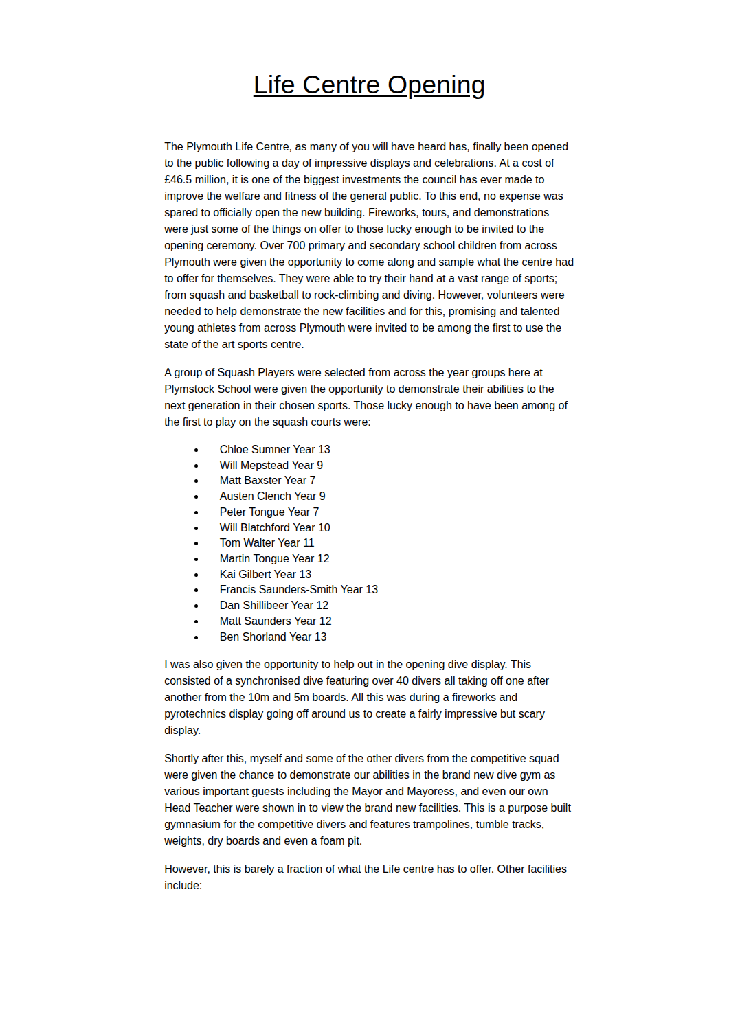Life Centre Opening
The Plymouth Life Centre, as many of you will have heard has, finally been opened to the public following a day of impressive displays and celebrations. At a cost of £46.5 million, it is one of the biggest investments the council has ever made to improve the welfare and fitness of the general public. To this end, no expense was spared to officially open the new building. Fireworks, tours, and demonstrations were just some of the things on offer to those lucky enough to be invited to the opening ceremony. Over 700 primary and secondary school children from across Plymouth were given the opportunity to come along and sample what the centre had to offer for themselves. They were able to try their hand at a vast range of sports; from squash and basketball to rock-climbing and diving. However, volunteers were needed to help demonstrate the new facilities and for this, promising and talented young athletes from across Plymouth were invited to be among the first to use the state of the art sports centre.
A group of Squash Players were selected from across the year groups here at Plymstock School were given the opportunity to demonstrate their abilities to the next generation in their chosen sports. Those lucky enough to have been among of the first to play on the squash courts were:
Chloe Sumner Year 13
Will Mepstead Year 9
Matt Baxster Year 7
Austen Clench Year 9
Peter Tongue Year 7
Will Blatchford Year 10
Tom Walter Year 11
Martin Tongue Year 12
Kai Gilbert Year 13
Francis Saunders-Smith Year 13
Dan Shillibeer Year 12
Matt Saunders Year 12
Ben Shorland Year 13
I was also given the opportunity to help out in the opening dive display. This consisted of a synchronised dive featuring over 40 divers all taking off one after another from the 10m and 5m boards. All this was during a fireworks and pyrotechnics display going off around us to create a fairly impressive but scary display.
Shortly after this, myself and some of the other divers from the competitive squad were given the chance to demonstrate our abilities in the brand new dive gym as various important guests including the Mayor and Mayoress, and even our own Head Teacher were shown in to view the brand new facilities. This is a purpose built gymnasium for the competitive divers and features trampolines, tumble tracks, weights, dry boards and even a foam pit.
However, this is barely a fraction of what the Life centre has to offer. Other facilities include: